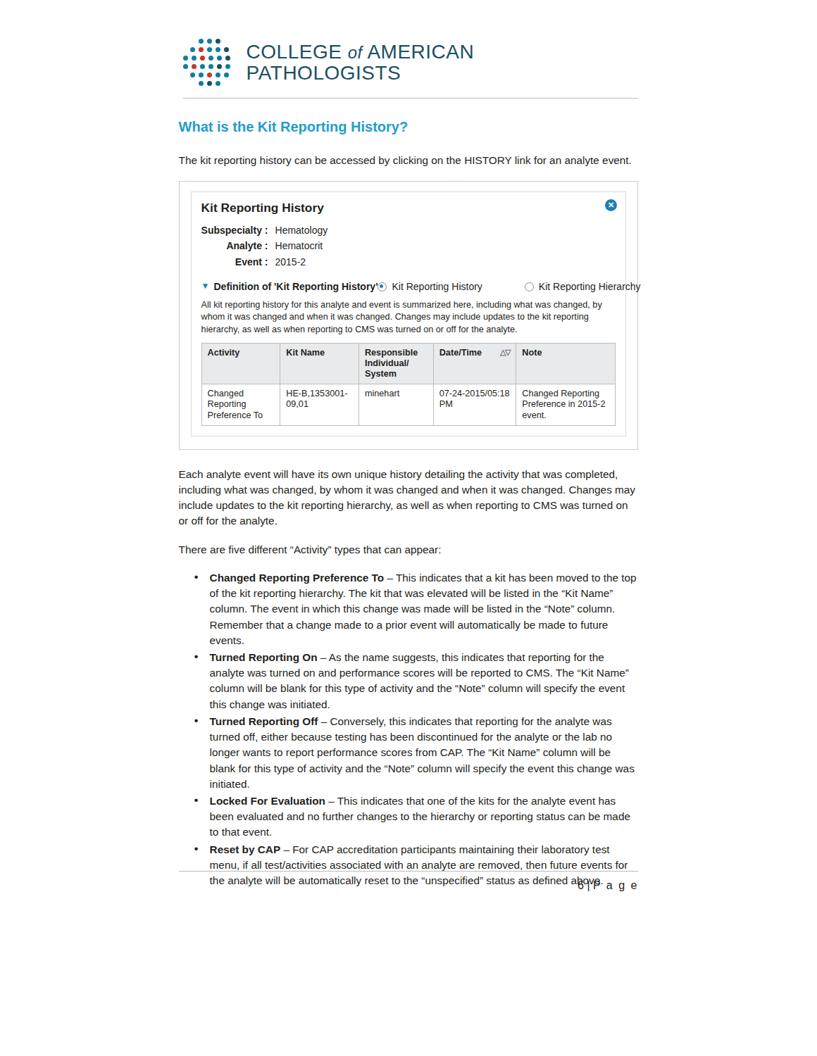COLLEGE of AMERICAN
PATHOLOGISTS
What is the Kit Reporting History?
The kit reporting history can be accessed by clicking on the HISTORY link for an analyte event.
Kit Reporting History
✕
| Subspecialty : | Hematology |
| Analyte : | Hematocrit |
| Event : | 2015-2 |
▼ Definition of 'Kit Reporting History'
Kit Reporting History Kit Reporting Hierarchy
All kit reporting history for this analyte and event is summarized here, including what was changed, by whom it was changed and when it was changed. Changes may include updates to the kit reporting hierarchy, as well as when reporting to CMS was turned on or off for the analyte.
| Activity | Kit Name | Responsible Individual/ System | Date/Time △▽ | Note |
| --- | --- | --- | --- | --- |
| Changed Reporting Preference To | HE-B,1353001-09,01 | minehart | 07-24-2015/05:18 PM | Changed Reporting Preference in 2015-2 event. |
Each analyte event will have its own unique history detailing the activity that was completed, including what was changed, by whom it was changed and when it was changed. Changes may include updates to the kit reporting hierarchy, as well as when reporting to CMS was turned on or off for the analyte.
There are five different “Activity” types that can appear:
Changed Reporting Preference To – This indicates that a kit has been moved to the top of the kit reporting hierarchy. The kit that was elevated will be listed in the “Kit Name” column. The event in which this change was made will be listed in the “Note” column. Remember that a change made to a prior event will automatically be made to future events.
Turned Reporting On – As the name suggests, this indicates that reporting for the analyte was turned on and performance scores will be reported to CMS. The “Kit Name” column will be blank for this type of activity and the “Note” column will specify the event this change was initiated.
Turned Reporting Off – Conversely, this indicates that reporting for the analyte was turned off, either because testing has been discontinued for the analyte or the lab no longer wants to report performance scores from CAP. The “Kit Name” column will be blank for this type of activity and the “Note” column will specify the event this change was initiated.
Locked For Evaluation – This indicates that one of the kits for the analyte event has been evaluated and no further changes to the hierarchy or reporting status can be made to that event.
Reset by CAP – For CAP accreditation participants maintaining their laboratory test menu, if all test/activities associated with an analyte are removed, then future events for the analyte will be automatically reset to the “unspecified” status as defined above.
6 | P a g e